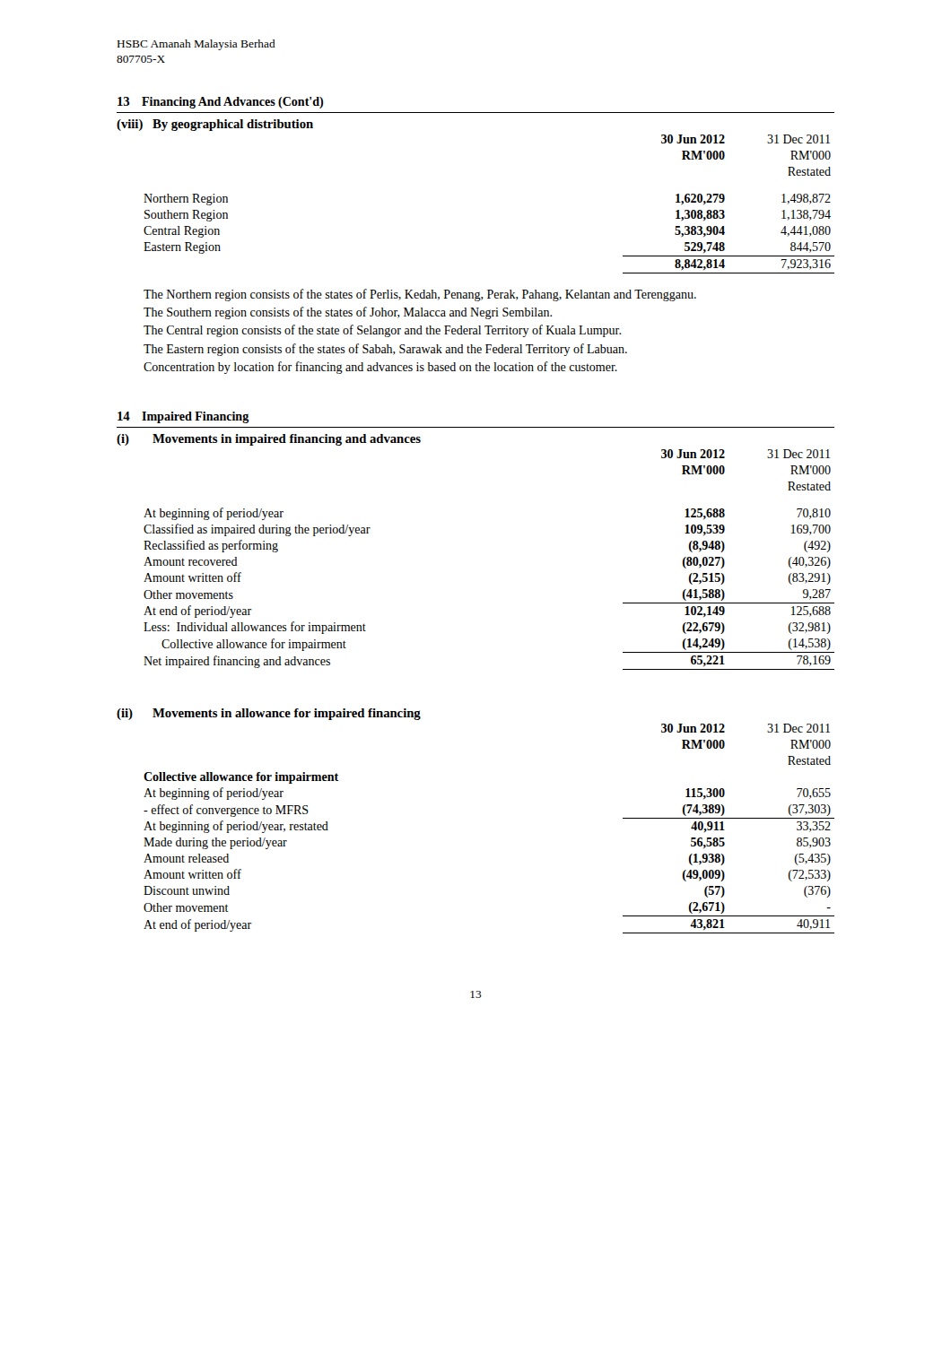HSBC Amanah Malaysia Berhad
807705-X
13 Financing And Advances (Cont'd)
(viii) By geographical distribution
| | 30 Jun 2012 | 31 Dec 2011 |
| | RM'000 | RM'000 |
| | | Restated |
| Northern Region | 1,620,279 | 1,498,872 |
| Southern Region | 1,308,883 | 1,138,794 |
| Central Region | 5,383,904 | 4,441,080 |
| Eastern Region | 529,748 | 844,570 |
| | 8,842,814 | 7,923,316 |
The Northern region consists of the states of Perlis, Kedah, Penang, Perak, Pahang, Kelantan and Terengganu.
The Southern region consists of the states of Johor, Malacca and Negri Sembilan.
The Central region consists of the state of Selangor and the Federal Territory of Kuala Lumpur.
The Eastern region consists of the states of Sabah, Sarawak and the Federal Territory of Labuan.
Concentration by location for financing and advances is based on the location of the customer.
14 Impaired Financing
(i) Movements in impaired financing and advances
| | 30 Jun 2012 | 31 Dec 2011 |
| | RM'000 | RM'000 |
| | | Restated |
| At beginning of period/year | 125,688 | 70,810 |
| Classified as impaired during the period/year | 109,539 | 169,700 |
| Reclassified as performing | (8,948) | (492) |
| Amount recovered | (80,027) | (40,326) |
| Amount written off | (2,515) | (83,291) |
| Other movements | (41,588) | 9,287 |
| At end of period/year | 102,149 | 125,688 |
| Less: Individual allowances for impairment | (22,679) | (32,981) |
| Collective allowance for impairment | (14,249) | (14,538) |
| Net impaired financing and advances | 65,221 | 78,169 |
(ii) Movements in allowance for impaired financing
| | 30 Jun 2012 | 31 Dec 2011 |
| | RM'000 | RM'000 |
| | | Restated |
| Collective allowance for impairment | | |
| At beginning of period/year | 115,300 | 70,655 |
| - effect of convergence to MFRS | (74,389) | (37,303) |
| At beginning of period/year, restated | 40,911 | 33,352 |
| Made during the period/year | 56,585 | 85,903 |
| Amount released | (1,938) | (5,435) |
| Amount written off | (49,009) | (72,533) |
| Discount unwind | (57) | (376) |
| Other movement | (2,671) | - |
| At end of period/year | 43,821 | 40,911 |
13